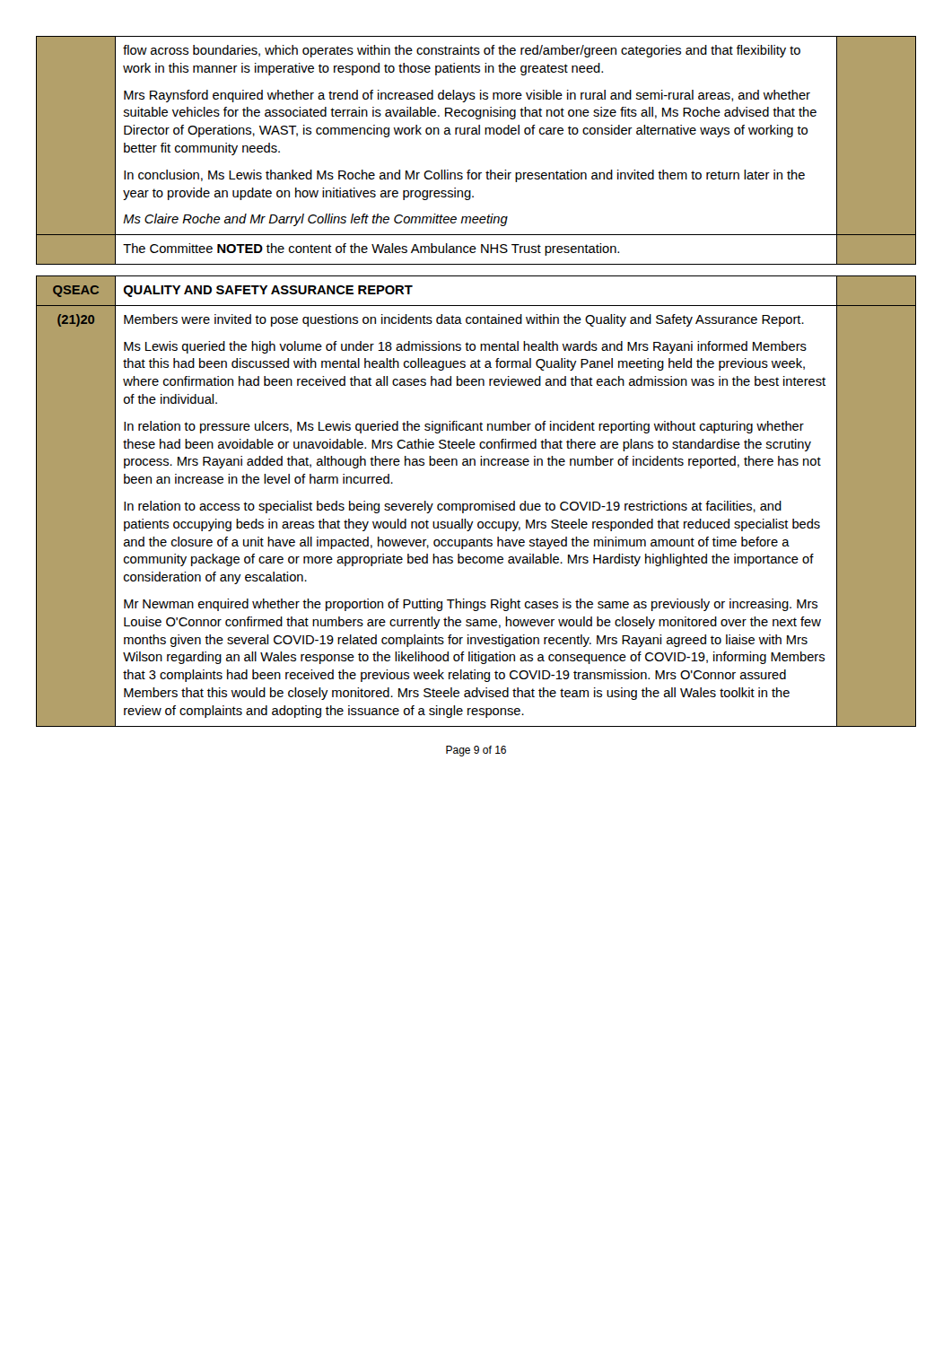| | flow across boundaries, which operates within the constraints of the red/amber/green categories and that flexibility to work in this manner is imperative to respond to those patients in the greatest need. Mrs Raynsford enquired whether a trend of increased delays is more visible in rural and semi-rural areas, and whether suitable vehicles for the associated terrain is available. Recognising that not one size fits all, Ms Roche advised that the Director of Operations, WAST, is commencing work on a rural model of care to consider alternative ways of working to better fit community needs. In conclusion, Ms Lewis thanked Ms Roche and Mr Collins for their presentation and invited them to return later in the year to provide an update on how initiatives are progressing. Ms Claire Roche and Mr Darryl Collins left the Committee meeting | |
| | The Committee NOTED the content of the Wales Ambulance NHS Trust presentation. | |
| QSEAC | QUALITY AND SAFETY ASSURANCE REPORT | |
| (21)20 | Members were invited to pose questions on incidents data contained within the Quality and Safety Assurance Report. Ms Lewis queried the high volume of under 18 admissions to mental health wards and Mrs Rayani informed Members that this had been discussed with mental health colleagues at a formal Quality Panel meeting held the previous week, where confirmation had been received that all cases had been reviewed and that each admission was in the best interest of the individual. In relation to pressure ulcers, Ms Lewis queried the significant number of incident reporting without capturing whether these had been avoidable or unavoidable. Mrs Cathie Steele confirmed that there are plans to standardise the scrutiny process. Mrs Rayani added that, although there has been an increase in the number of incidents reported, there has not been an increase in the level of harm incurred. In relation to access to specialist beds being severely compromised due to COVID-19 restrictions at facilities, and patients occupying beds in areas that they would not usually occupy, Mrs Steele responded that reduced specialist beds and the closure of a unit have all impacted, however, occupants have stayed the minimum amount of time before a community package of care or more appropriate bed has become available. Mrs Hardisty highlighted the importance of consideration of any escalation. Mr Newman enquired whether the proportion of Putting Things Right cases is the same as previously or increasing. Mrs Louise O'Connor confirmed that numbers are currently the same, however would be closely monitored over the next few months given the several COVID-19 related complaints for investigation recently. Mrs Rayani agreed to liaise with Mrs Wilson regarding an all Wales response to the likelihood of litigation as a consequence of COVID-19, informing Members that 3 complaints had been received the previous week relating to COVID-19 transmission. Mrs O'Connor assured Members that this would be closely monitored. Mrs Steele advised that the team is using the all Wales toolkit in the review of complaints and adopting the issuance of a single response. | |
Page 9 of 16